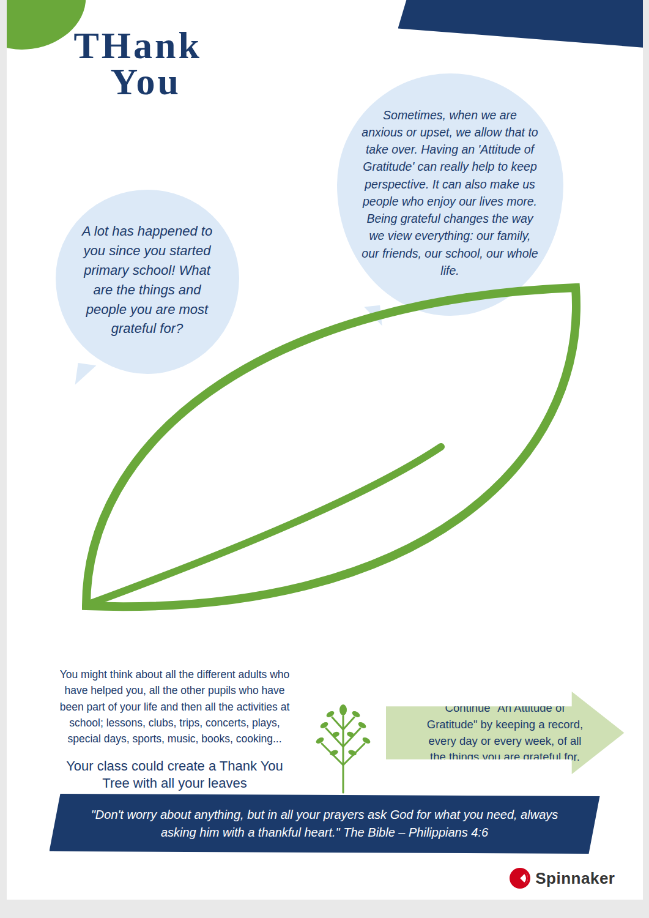THankYou
Sometimes, when we are anxious or upset, we allow that to take over. Having an 'Attitude of Gratitude' can really help to keep perspective. It can also make us people who enjoy our lives more. Being grateful changes the way we view everything: our family, our friends, our school, our whole life.
A lot has happened to you since you started primary school! What are the things and people you are most grateful for?
You might think about all the different adults who have helped you, all the other pupils who have been part of your life and then all the activities at school; lessons, clubs, trips, concerts, plays, special days, sports, music, books, cooking...
Your class could create a Thank You Tree with all your leaves
Continue "An Attitude of Gratitude" by keeping a record, every day or every week, of all the things you are grateful for.
"Don't worry about anything, but in all your prayers ask God for what you need, always asking him with a thankful heart." The Bible – Philippians 4:6
Spinnaker